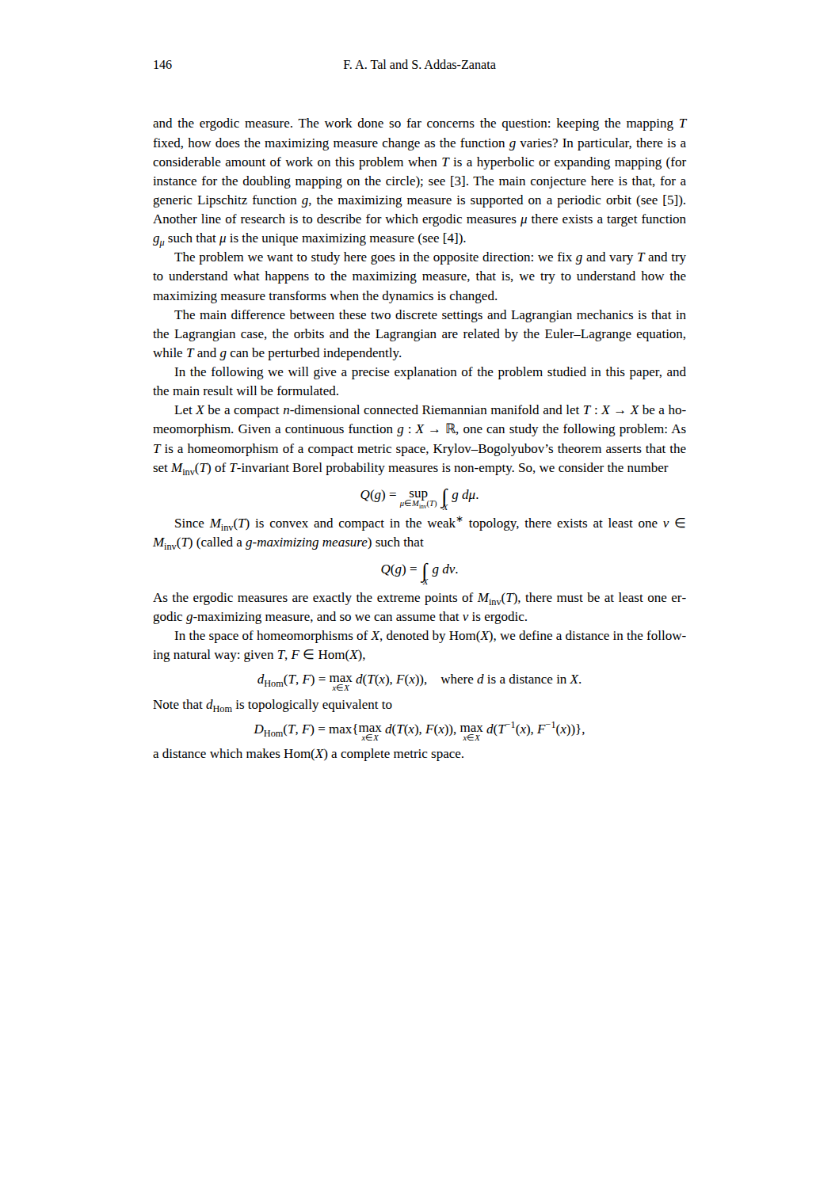146 F. A. Tal and S. Addas-Zanata
and the ergodic measure. The work done so far concerns the question: keeping the mapping T fixed, how does the maximizing measure change as the function g varies? In particular, there is a considerable amount of work on this problem when T is a hyperbolic or expanding mapping (for instance for the doubling mapping on the circle); see [3]. The main conjecture here is that, for a generic Lipschitz function g, the maximizing measure is supported on a periodic orbit (see [5]). Another line of research is to describe for which ergodic measures μ there exists a target function gμ such that μ is the unique maximizing measure (see [4]).
The problem we want to study here goes in the opposite direction: we fix g and vary T and try to understand what happens to the maximizing measure, that is, we try to understand how the maximizing measure transforms when the dynamics is changed.
The main difference between these two discrete settings and Lagrangian mechanics is that in the Lagrangian case, the orbits and the Lagrangian are related by the Euler–Lagrange equation, while T and g can be perturbed independently.
In the following we will give a precise explanation of the problem studied in this paper, and the main result will be formulated.
Let X be a compact n-dimensional connected Riemannian manifold and let T : X → X be a homeomorphism. Given a continuous function g : X → ℝ, one can study the following problem: As T is a homeomorphism of a compact metric space, Krylov–Bogolyubov’s theorem asserts that the set Minv(T) of T-invariant Borel probability measures is non-empty. So, we consider the number
Q(g) = sup μ∈Minv(T) ∫X g dμ.
Since Minv(T) is convex and compact in the weak∗ topology, there exists at least one ν ∈ Minv(T) (called a g-maximizing measure) such that
Q(g) = ∫X g dν.
As the ergodic measures are exactly the extreme points of Minv(T), there must be at least one ergodic g-maximizing measure, and so we can assume that ν is ergodic.
In the space of homeomorphisms of X, denoted by Hom(X), we define a distance in the following natural way: given T, F ∈ Hom(X),
dHom(T, F) = max x∈X d(T(x), F(x)), where d is a distance in X.
Note that dHom is topologically equivalent to
DHom(T, F) = max{max x∈X d(T(x), F(x)), max x∈X d(T−1(x), F−1(x))},
a distance which makes Hom(X) a complete metric space.